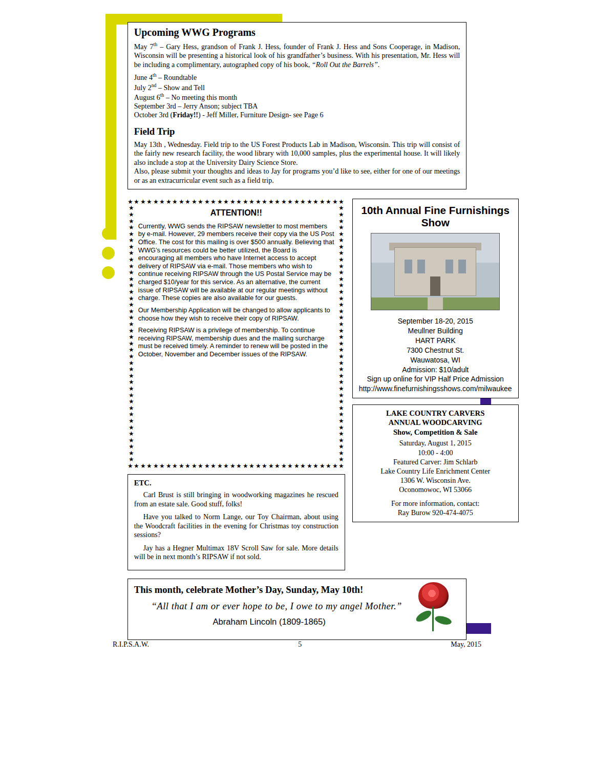Upcoming WWG Programs
May 7th – Gary Hess, grandson of Frank J. Hess, founder of Frank J. Hess and Sons Cooperage, in Madison, Wisconsin will be presenting a historical look of his grandfather’s business. With his presentation, Mr. Hess will be including a complimentary, autographed copy of his book, “Roll Out the Barrels”.
June 4th – Roundtable
July 2nd – Show and Tell
August 6th – No meeting this month
September 3rd – Jerry Anson; subject TBA
October 3rd (Friday!!) - Jeff Miller, Furniture Design- see Page 6
Field Trip
May 13th , Wednesday. Field trip to the US Forest Products Lab in Madison, Wisconsin. This trip will consist of the fairly new research facility, the wood library with 10,000 samples, plus the experimental house. It will likely also include a stop at the University Dairy Science Store.
Also, please submit your thoughts and ideas to Jay for programs you’d like to see, either for one of our meetings or as an extracurricular event such as a field trip.
★★★★★★★★★★★★★★★★★★★★★★★★★★★★★★★★★★
★
★
★
★
★
★
★
★
★
★
★
★
★
★
★
★
★
★
★
★
★
★
★
★
★
★
★
★
★
★
★
★
★
★
★
★
★
★
★
★
ATTENTION!!
Currently, WWG sends the RIPSAW newsletter to most members by e-mail. However, 29 members receive their copy via the US Post Office. The cost for this mailing is over $500 annually. Believing that WWG’s resources could be better utilized, the Board is encouraging all members who have Internet access to accept delivery of RIPSAW via e-mail. Those members who wish to continue receiving RIPSAW through the US Postal Service may be charged $10/year for this service. As an alternative, the current issue of RIPSAW will be available at our regular meetings without charge. These copies are also available for our guests.
Our Membership Application will be changed to allow applicants to choose how they wish to receive their copy of RIPSAW.
Receiving RIPSAW is a privilege of membership. To continue receiving RIPSAW, membership dues and the mailing surcharge must be received timely. A reminder to renew will be posted in the October, November and December issues of the RIPSAW.
★
★
★
★
★
★
★
★
★
★
★
★
★
★
★
★
★
★
★
★
★
★
★
★
★
★
★
★
★
★
★
★
★
★
★
★
★
★
★
★
★★★★★★★★★★★★★★★★★★★★★★★★★★★★★★★★★★
ETC.
Carl Brust is still bringing in woodworking magazines he rescued from an estate sale. Good stuff, folks!
Have you talked to Norm Lange, our Toy Chairman, about using the Woodcraft facilities in the evening for Christmas toy construction sessions?
Jay has a Hegner Multimax 18V Scroll Saw for sale. More details will be in next month’s RIPSAW if not sold.
10th Annual Fine Furnishings Show
September 18-20, 2015
Meullner Building
HART PARK
7300 Chestnut St.
Wauwatosa, WI
Admission: $10/adult
Sign up online for VIP Half Price Admission
http://www.finefurnishingsshows.com/milwaukee
LAKE COUNTRY CARVERS
ANNUAL WOODCARVING
Show, Competition & Sale
Saturday, August 1, 2015
10:00 - 4:00
Featured Carver: Jim Schlarb
Lake Country Life Enrichment Center
1306 W. Wisconsin Ave.
Oconomowoc, WI 53066
For more information, contact:
Ray Burow 920-474-4075
This month, celebrate Mother’s Day, Sunday, May 10th!
“All that I am or ever hope to be, I owe to my angel Mother.”
Abraham Lincoln (1809-1865)
R.I.P.S.A.W.
5
May, 2015